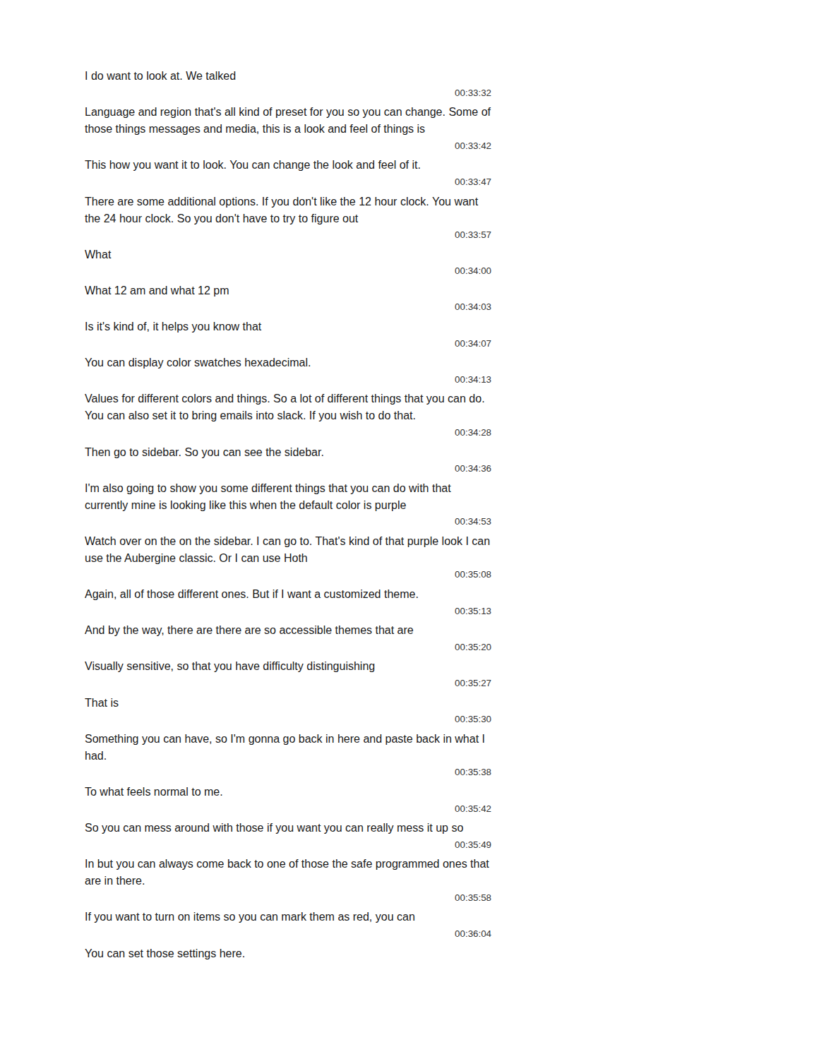I do want to look at. We talked
00:33:32
Language and region that's all kind of preset for you so you can change. Some of those things messages and media, this is a look and feel of things is
00:33:42
This how you want it to look. You can change the look and feel of it.
00:33:47
There are some additional options. If you don't like the 12 hour clock. You want the 24 hour clock. So you don't have to try to figure out
00:33:57
What
00:34:00
What 12 am and what 12 pm
00:34:03
Is it's kind of, it helps you know that
00:34:07
You can display color swatches hexadecimal.
00:34:13
Values for different colors and things. So a lot of different things that you can do. You can also set it to bring emails into slack. If you wish to do that.
00:34:28
Then go to sidebar. So you can see the sidebar.
00:34:36
I'm also going to show you some different things that you can do with that currently mine is looking like this when the default color is purple
00:34:53
Watch over on the on the sidebar. I can go to. That's kind of that purple look I can use the Aubergine classic. Or I can use Hoth
00:35:08
Again, all of those different ones. But if I want a customized theme.
00:35:13
And by the way, there are there are so accessible themes that are
00:35:20
Visually sensitive, so that you have difficulty distinguishing
00:35:27
That is
00:35:30
Something you can have, so I'm gonna go back in here and paste back in what I had.
00:35:38
To what feels normal to me.
00:35:42
So you can mess around with those if you want you can really mess it up so
00:35:49
In but you can always come back to one of those the safe programmed ones that are in there.
00:35:58
If you want to turn on items so you can mark them as red, you can
00:36:04
You can set those settings here.